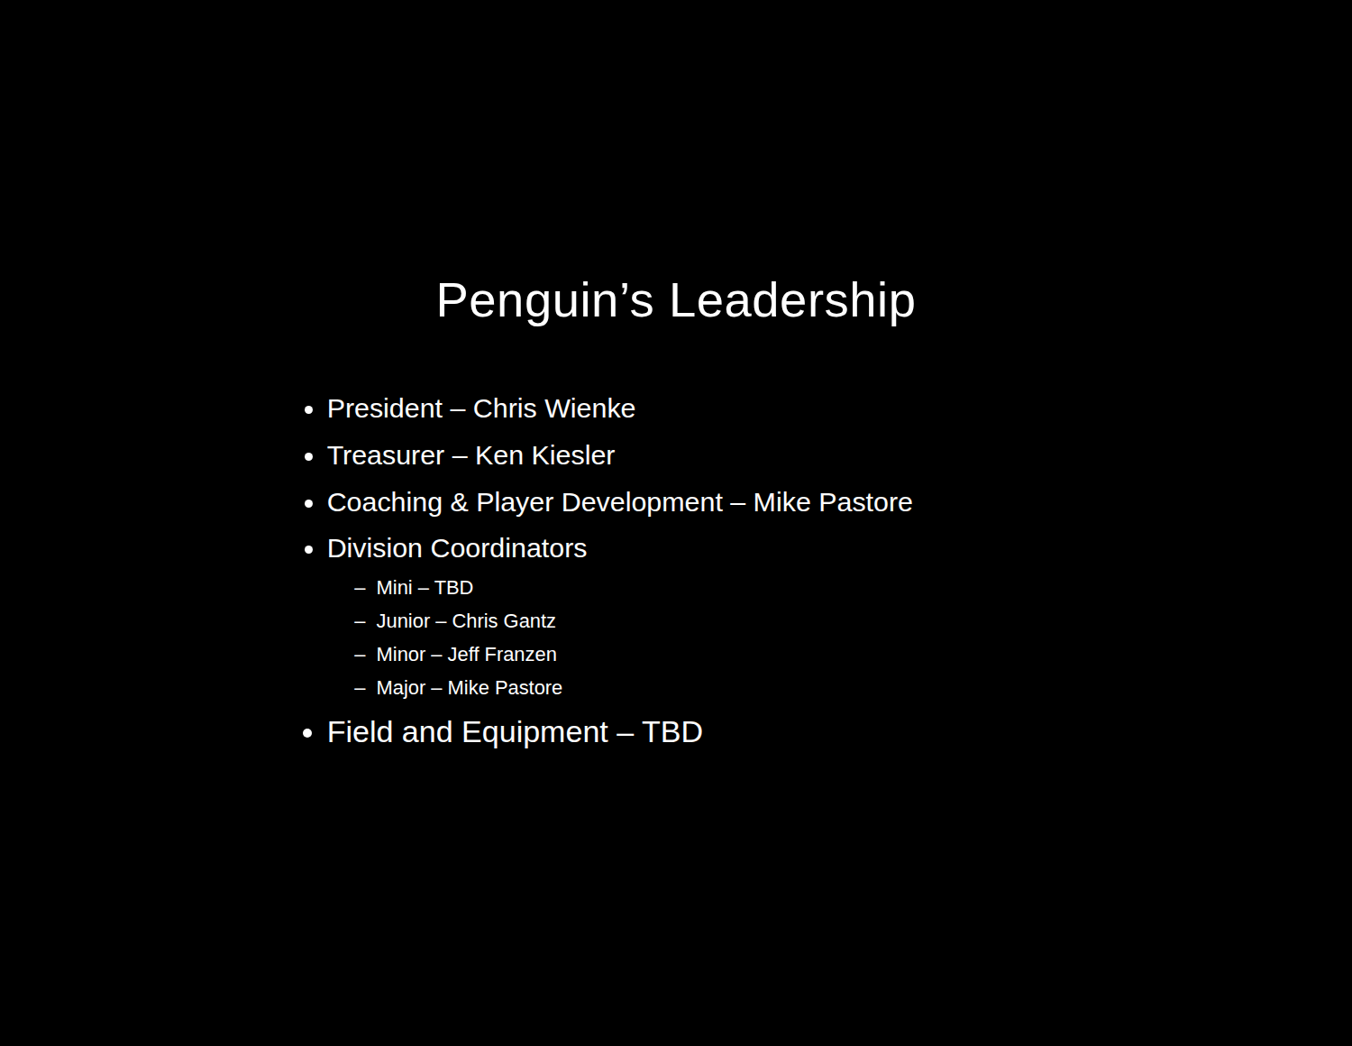Penguin’s Leadership
President – Chris Wienke
Treasurer – Ken Kiesler
Coaching & Player Development – Mike Pastore
Division Coordinators
Mini – TBD
Junior – Chris Gantz
Minor – Jeff Franzen
Major – Mike Pastore
Field and Equipment – TBD